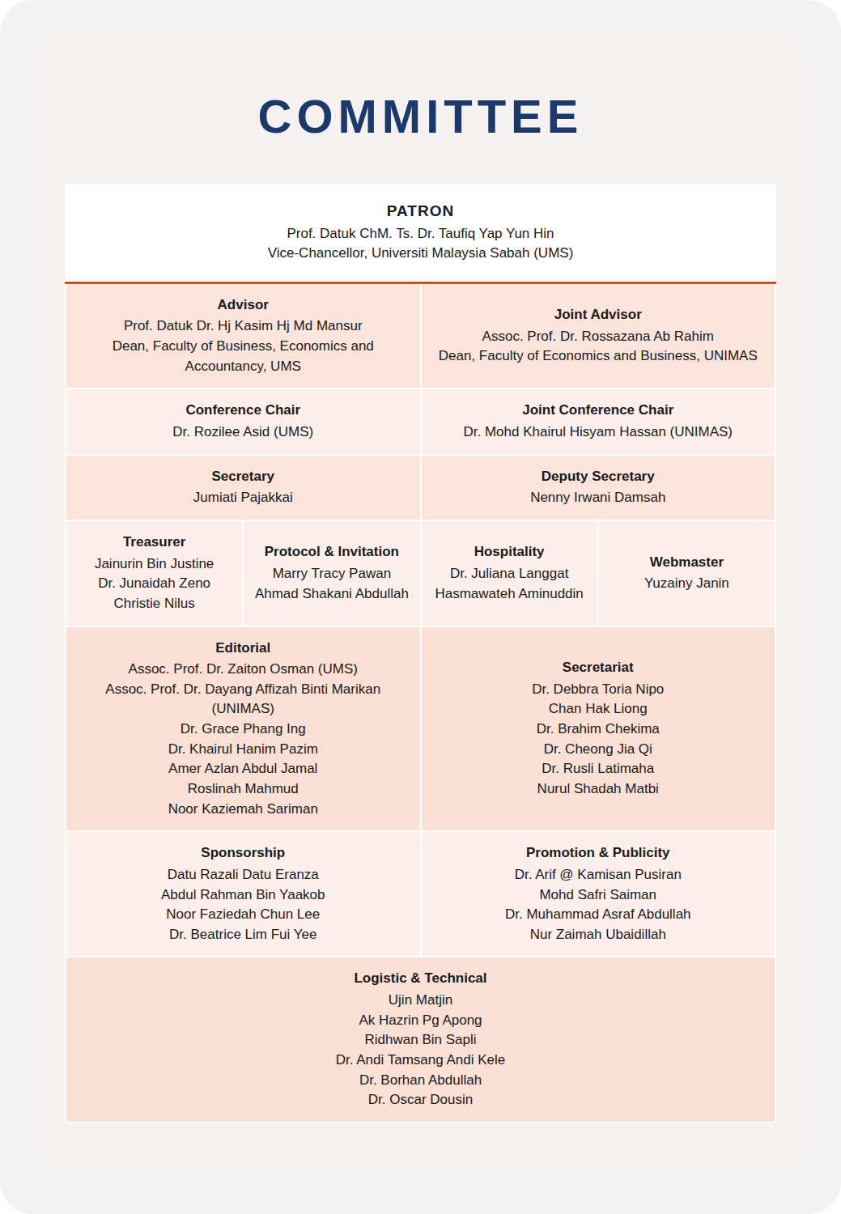COMMITTEE
| PATRON Prof. Datuk ChM. Ts. Dr. Taufiq Yap Yun Hin Vice-Chancellor, Universiti Malaysia Sabah (UMS) |
| Advisor Prof. Datuk Dr. Hj Kasim Hj Md Mansur Dean, Faculty of Business, Economics and Accountancy, UMS | Joint Advisor Assoc. Prof. Dr. Rossazana Ab Rahim Dean, Faculty of Economics and Business, UNIMAS |
| Conference Chair Dr. Rozilee Asid (UMS) | Joint Conference Chair Dr. Mohd Khairul Hisyam Hassan (UNIMAS) |
| Secretary Jumiati Pajakkai | Deputy Secretary Nenny Irwani Damsah |
| Treasurer Jainurin Bin Justine Dr. Junaidah Zeno Christie Nilus | Protocol & Invitation Marry Tracy Pawan Ahmad Shakani Abdullah | Hospitality Dr. Juliana Langgat Hasmawateh Aminuddin | Webmaster Yuzainy Janin |
| Editorial Assoc. Prof. Dr. Zaiton Osman (UMS) Assoc. Prof. Dr. Dayang Affizah Binti Marikan (UNIMAS) Dr. Grace Phang Ing Dr. Khairul Hanim Pazim Amer Azlan Abdul Jamal Roslinah Mahmud Noor Kaziemah Sariman | Secretariat Dr. Debbra Toria Nipo Chan Hak Liong Dr. Brahim Chekima Dr. Cheong Jia Qi Dr. Rusli Latimaha Nurul Shadah Matbi |
| Sponsorship Datu Razali Datu Eranza Abdul Rahman Bin Yaakob Noor Faziedah Chun Lee Dr. Beatrice Lim Fui Yee | Promotion & Publicity Dr. Arif @ Kamisan Pusiran Mohd Safri Saiman Dr. Muhammad Asraf Abdullah Nur Zaimah Ubaidillah |
| Logistic & Technical Ujin Matjin Ak Hazrin Pg Apong Ridhwan Bin Sapli Dr. Andi Tamsang Andi Kele Dr. Borhan Abdullah Dr. Oscar Dousin |